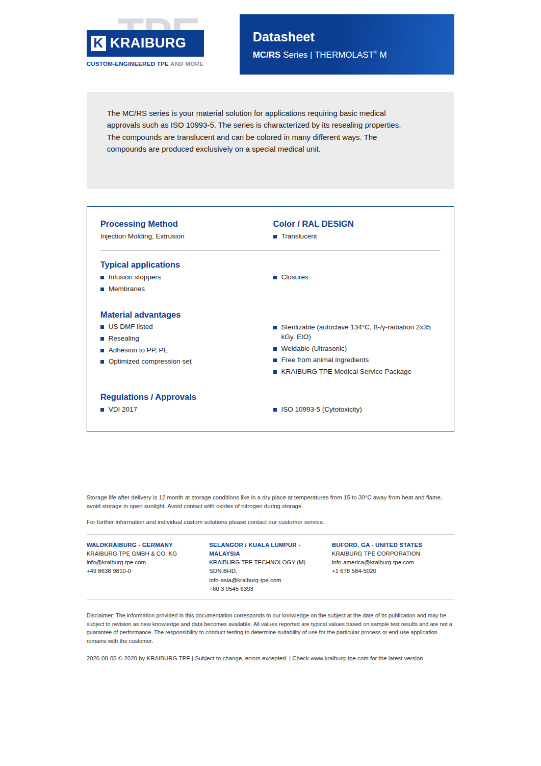TPE
K
KRAIBURG
CUSTOM-ENGINEERED TPE AND MORE
Datasheet
MC/RS Series | THERMOLAST® M
The MC/RS series is your material solution for applications requiring basic medical approvals such as ISO 10993-5. The series is characterized by its resealing properties. The compounds are translucent and can be colored in many different ways. The compounds are produced exclusively on a special medical unit.
Processing Method
Injection Molding, Extrusion
Color / RAL DESIGN
Translucent
Typical applications
Infusion stoppers
Membranes
Closures
Material advantages
US DMF listed
Resealing
Adhesion to PP, PE
Optimized compression set
Sterilizable (autoclave 134°C, ß-/γ-radiation 2x35 kGy, EtO)
Weldable (Ultrasonic)
Free from animal ingredients
KRAIBURG TPE Medical Service Package
Regulations / Approvals
VDI 2017
ISO 10993-5 (Cytotoxicity)
Storage life after delivery is 12 month at storage conditions like in a dry place at temperatures from 15 to 30°C away from heat and flame, avoid storage in open sunlight. Avoid contact with oxides of nitrogen during storage.
For further information and individual custom solutions please contact our customer service.
WALDKRAIBURG - GERMANY
KRAIBURG TPE GMBH & CO. KG
info@kraiburg-tpe.com
+49 8638 9810-0
SELANGOR / KUALA LUMPUR - MALAYSIA
KRAIBURG TPE TECHNOLOGY (M) SDN.BHD.
info-asia@kraiburg-tpe.com
+60 3 9545 6393
BUFORD, GA - UNITED STATES
KRAIBURG TPE CORPORATION
info-america@kraiburg-tpe.com
+1 678 584-5020
Disclaimer: The information provided in this documentation corresponds to our knowledge on the subject at the date of its publication and may be subject to revision as new knowledge and data becomes available. All values reported are typical values based on sample test results and are not a guarantee of performance. The responsibility to conduct testing to determine suitability of use for the particular process or end-use application remains with the customer.
2020-08-05 © 2020 by KRAIBURG TPE | Subject to change, errors excepted. | Check www.kraiburg-tpe.com for the latest version